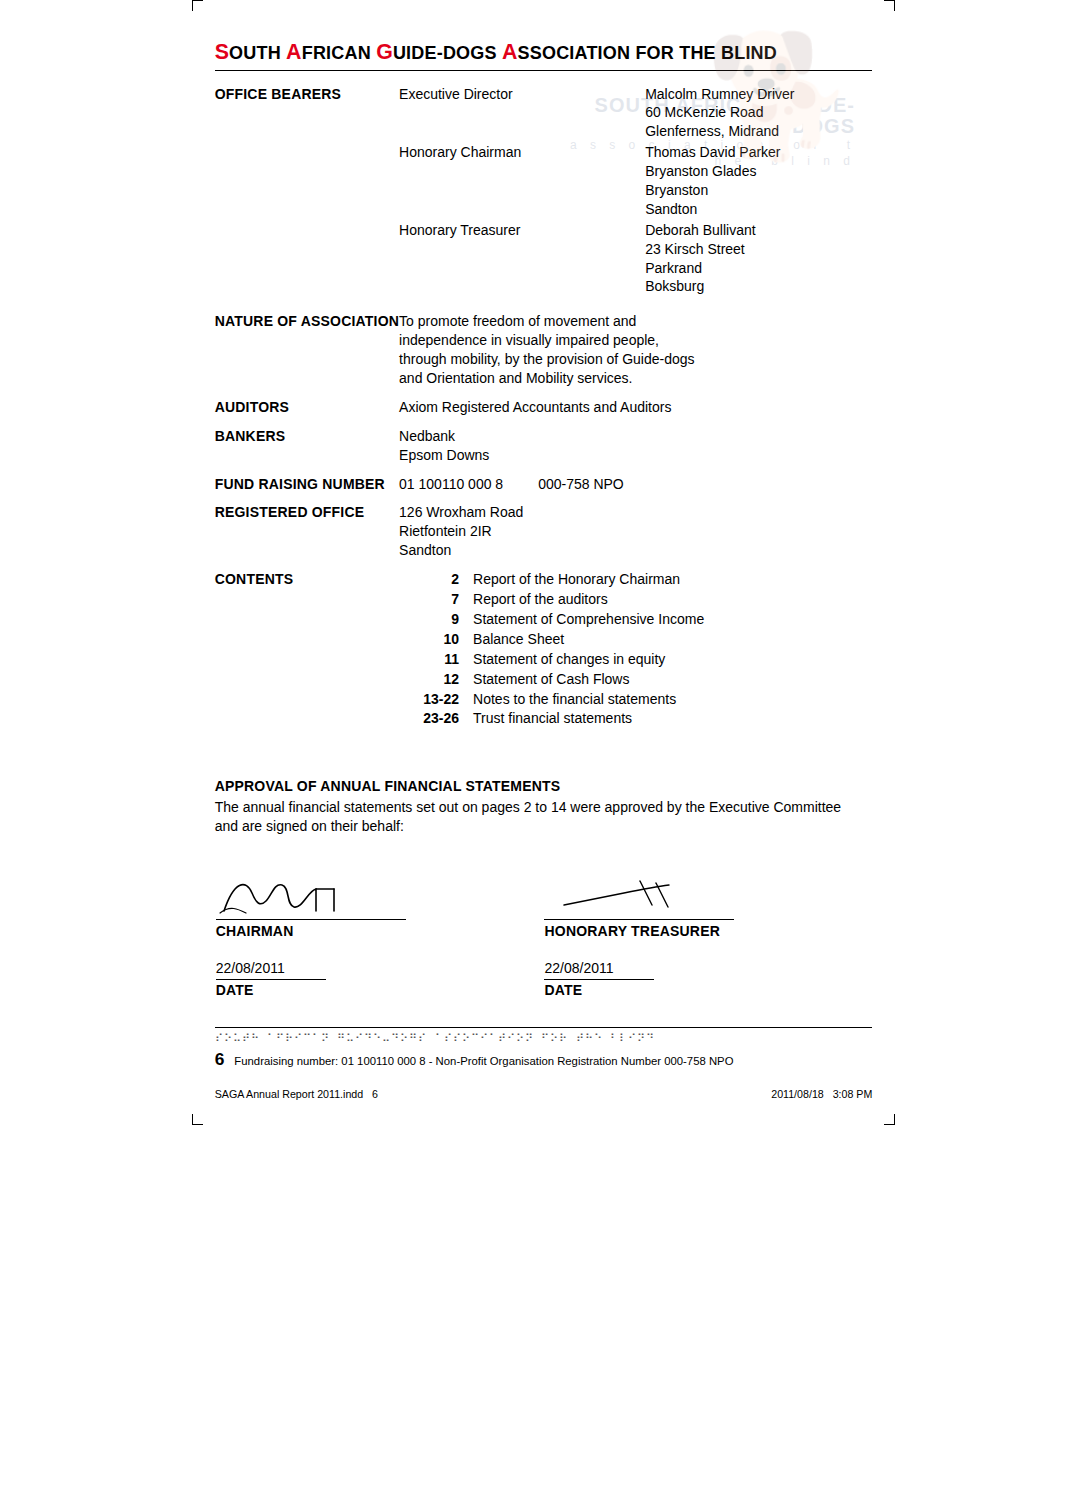SOUTH AFRICAN GUIDE-DOGS ASSOCIATION FOR THE BLIND
🐕
SOUTH AFRICAN GUIDE-DOGS
a s s o c i a t i o n o f t h e b l i n d
| Office Bearers | Executive Director | Malcolm Rumney Driver 60 McKenzie Road Glenferness, Midrand |
| | Honorary Chairman | Thomas David Parker Bryanston Glades Bryanston Sandton |
| | Honorary Treasurer | Deborah Bullivant 23 Kirsch Street Parkrand Boksburg |
| Nature of Association | To promote freedom of movement and independence in visually impaired people, through mobility, by the provision of Guide-dogs and Orientation and Mobility services. |
| Auditors | Axiom Registered Accountants and Auditors |
| Bankers | Nedbank Epsom Downs |
| Fund Raising Number | 01 100110 000 8 000-758 NPO |
| Registered Office | 126 Wroxham Road Rietfontein 2IR Sandton |
| Contents | / 2 / Report of the Honorary Chairman / / 7 / Report of the auditors / / 9 / Statement of Comprehensive Income / / 10 / Balance Sheet / / 11 / Statement of changes in equity / / 12 / Statement of Cash Flows / / 13-22 / Notes to the financial statements / / 23-26 / Trust financial statements / |
Approval of Annual Financial Statements
The annual financial statements set out on pages 2 to 14 were approved by the Executive Committee
and are signed on their behalf:
| Chairman 22/08/2011 Date | Honorary Treasurer 22/08/2011 Date |
⠎⠕⠥⠞⠓ ⠁⠋⠗⠊⠉⠁⠝ ⠛⠥⠊⠙⠑⠤⠙⠕⠛⠎ ⠁⠎⠎⠕⠉⠊⠁⠞⠊⠕⠝ ⠋⠕⠗ ⠞⠓⠑ ⠃⠇⠊⠝⠙
6 Fundraising number: 01 100110 000 8 - Non-Profit Organisation Registration Number 000-758 NPO
SAGA Annual Report 2011.indd 6 2011/08/18 3:08 PM